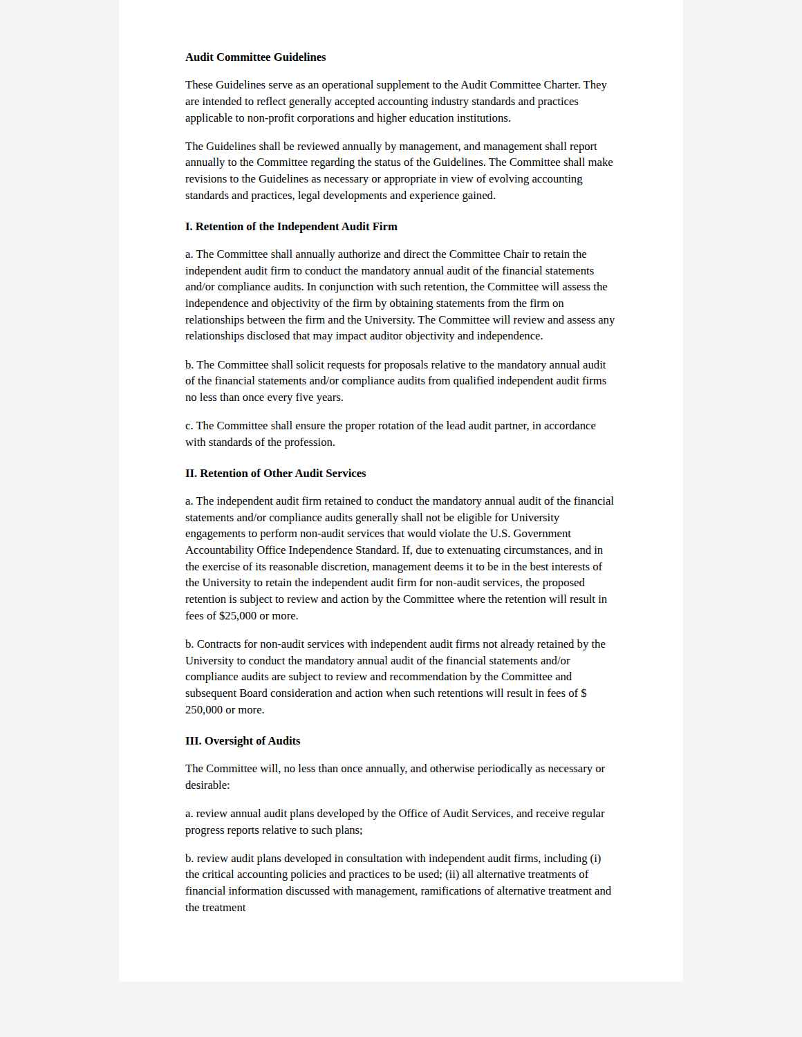Audit Committee Guidelines
These Guidelines serve as an operational supplement to the Audit Committee Charter. They are intended to reflect generally accepted accounting industry standards and practices applicable to non-profit corporations and higher education institutions.
The Guidelines shall be reviewed annually by management, and management shall report annually to the Committee regarding the status of the Guidelines. The Committee shall make revisions to the Guidelines as necessary or appropriate in view of evolving accounting standards and practices, legal developments and experience gained.
I. Retention of the Independent Audit Firm
a. The Committee shall annually authorize and direct the Committee Chair to retain the independent audit firm to conduct the mandatory annual audit of the financial statements and/or compliance audits. In conjunction with such retention, the Committee will assess the independence and objectivity of the firm by obtaining statements from the firm on relationships between the firm and the University. The Committee will review and assess any relationships disclosed that may impact auditor objectivity and independence.
b. The Committee shall solicit requests for proposals relative to the mandatory annual audit of the financial statements and/or compliance audits from qualified independent audit firms no less than once every five years.
c. The Committee shall ensure the proper rotation of the lead audit partner, in accordance with standards of the profession.
II. Retention of Other Audit Services
a. The independent audit firm retained to conduct the mandatory annual audit of the financial statements and/or compliance audits generally shall not be eligible for University engagements to perform non-audit services that would violate the U.S. Government Accountability Office Independence Standard. If, due to extenuating circumstances, and in the exercise of its reasonable discretion, management deems it to be in the best interests of the University to retain the independent audit firm for non-audit services, the proposed retention is subject to review and action by the Committee where the retention will result in fees of $25,000 or more.
b. Contracts for non-audit services with independent audit firms not already retained by the University to conduct the mandatory annual audit of the financial statements and/or compliance audits are subject to review and recommendation by the Committee and subsequent Board consideration and action when such retentions will result in fees of $ 250,000 or more.
III. Oversight of Audits
The Committee will, no less than once annually, and otherwise periodically as necessary or desirable:
a. review annual audit plans developed by the Office of Audit Services, and receive regular progress reports relative to such plans;
b. review audit plans developed in consultation with independent audit firms, including (i) the critical accounting policies and practices to be used; (ii) all alternative treatments of financial information discussed with management, ramifications of alternative treatment and the treatment